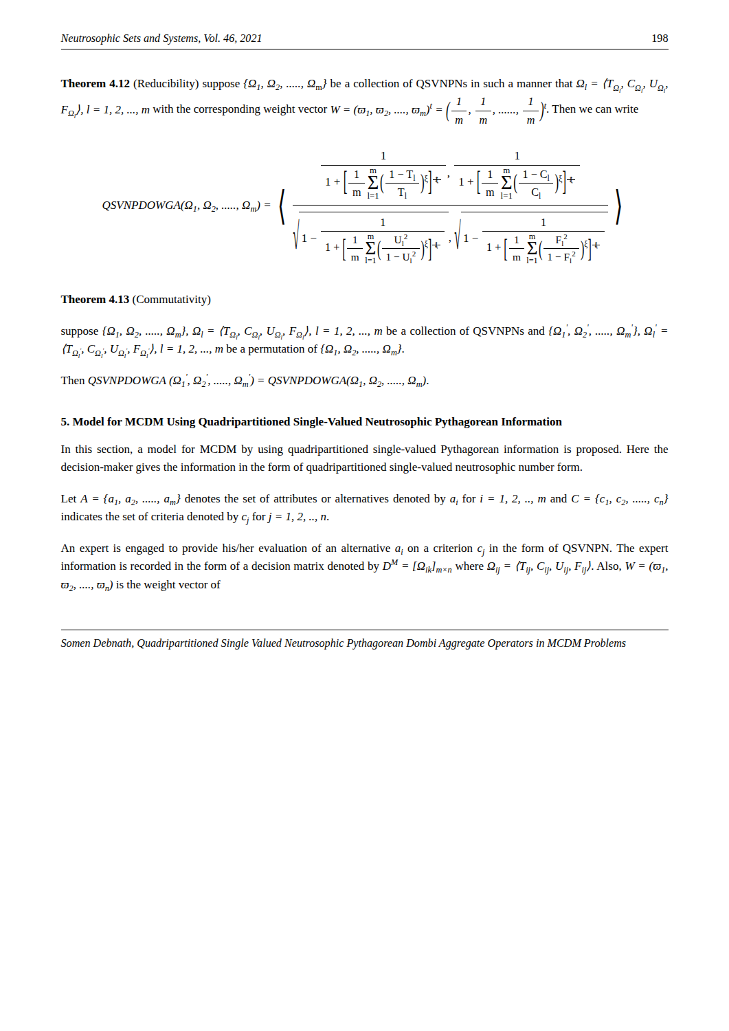Neutrosophic Sets and Systems, Vol. 46, 2021 198
Theorem 4.12 (Reducibility) suppose {Ω1, Ω2, ....., Ωm} be a collection of QSVNPNs in such a manner that Ωl = ⟨TΩl, CΩl, UΩl, FΩl⟩, l = 1, 2, ..., m with the corresponding weight vector W = (ϖ1, ϖ2, ...., ϖm)t = (1 m, 1 m, ......, 1 m)t. Then we can write
QSVNPDOWGA(Ω1, Ω2, ....., Ωm) = ⟨ 1 1 + [1 m mΣl=1(1 − Tl Tl)ξ]1 ξ , 1 1 + [1 m mΣl=1(1 − Cl Cl)ξ]1 ξ 1 − 11 + [1 m mΣl=1(Ul21 − Ul2)ξ]1 ξ, 1 − 11 + [1 m mΣl=1(Fl21 − Fl2)ξ]1 ξ ⟩
Theorem 4.13 (Commutativity)
suppose {Ω1, Ω2, ....., Ωm}, Ωl = ⟨TΩl, CΩl, UΩl, FΩl⟩, l = 1, 2, ..., m be a collection of QSVNPNs and {Ω1', Ω2', ....., Ωm'}, Ωl' = ⟨TΩl', CΩl', UΩl', FΩl'⟩, l = 1, 2, ..., m be a permutation of {Ω1, Ω2, ....., Ωm}.
Then QSVNPDOWGA (Ω1', Ω2', ....., Ωm') = QSVNPDOWGA(Ω1, Ω2, ....., Ωm).
5. Model for MCDM Using Quadripartitioned Single-Valued Neutrosophic Pythagorean Information
In this section, a model for MCDM by using quadripartitioned single-valued Pythagorean information is proposed. Here the decision-maker gives the information in the form of quadripartitioned single-valued neutrosophic number form.
Let A = {a1, a2, ....., am} denotes the set of attributes or alternatives denoted by ai for i = 1, 2, .., m and C = {c1, c2, ....., cn} indicates the set of criteria denoted by cj for j = 1, 2, .., n.
An expert is engaged to provide his/her evaluation of an alternative ai on a criterion cj in the form of QSVNPN. The expert information is recorded in the form of a decision matrix denoted by DM = [Ωik]m×n where Ωij = ⟨Tij, Cij, Uij, Fij⟩. Also, W = (ϖ1, ϖ2, ...., ϖn) is the weight vector of
Somen Debnath, Quadripartitioned Single Valued Neutrosophic Pythagorean Dombi Aggregate Operators in MCDM Problems